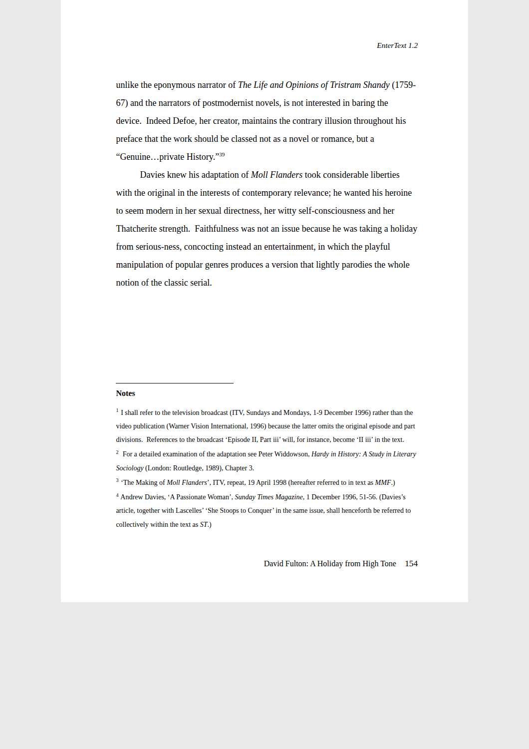EnterText 1.2
unlike the eponymous narrator of The Life and Opinions of Tristram Shandy (1759-67) and the narrators of postmodernist novels, is not interested in baring the device. Indeed Defoe, her creator, maintains the contrary illusion throughout his preface that the work should be classed not as a novel or romance, but a “Genuine…private History.”39
Davies knew his adaptation of Moll Flanders took considerable liberties with the original in the interests of contemporary relevance; he wanted his heroine to seem modern in her sexual directness, her witty self-consciousness and her Thatcherite strength. Faithfulness was not an issue because he was taking a holiday from serious-ness, concocting instead an entertainment, in which the playful manipulation of popular genres produces a version that lightly parodies the whole notion of the classic serial.
Notes
1 I shall refer to the television broadcast (ITV, Sundays and Mondays, 1-9 December 1996) rather than the video publication (Warner Vision International, 1996) because the latter omits the original episode and part divisions. References to the broadcast ‘Episode II, Part iii’ will, for instance, become ‘II iii’ in the text.
2 For a detailed examination of the adaptation see Peter Widdowson, Hardy in History: A Study in Literary Sociology (London: Routledge, 1989), Chapter 3.
3 ‘The Making of Moll Flanders’, ITV, repeat, 19 April 1998 (hereafter referred to in text as MMF.)
4 Andrew Davies, ‘A Passionate Woman’, Sunday Times Magazine, 1 December 1996, 51-56. (Davies’s article, together with Lascelles’ ‘She Stoops to Conquer’ in the same issue, shall henceforth be referred to collectively within the text as ST.)
David Fulton: A Holiday from High Tone154